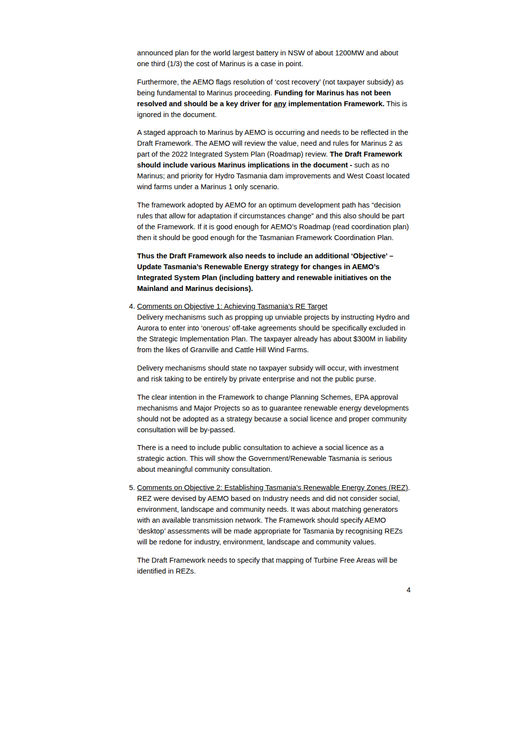announced plan for the world largest battery in NSW of about 1200MW and about one third (1/3) the cost of Marinus is a case in point.
Furthermore, the AEMO flags resolution of ‘cost recovery’ (not taxpayer subsidy) as being fundamental to Marinus proceeding. Funding for Marinus has not been resolved and should be a key driver for any implementation Framework. This is ignored in the document.
A staged approach to Marinus by AEMO is occurring and needs to be reflected in the Draft Framework. The AEMO will review the value, need and rules for Marinus 2 as part of the 2022 Integrated System Plan (Roadmap) review. The Draft Framework should include various Marinus implications in the document - such as no Marinus; and priority for Hydro Tasmania dam improvements and West Coast located wind farms under a Marinus 1 only scenario.
The framework adopted by AEMO for an optimum development path has “decision rules that allow for adaptation if circumstances change” and this also should be part of the Framework. If it is good enough for AEMO’s Roadmap (read coordination plan) then it should be good enough for the Tasmanian Framework Coordination Plan.
Thus the Draft Framework also needs to include an additional ‘Objective’ – Update Tasmania’s Renewable Energy strategy for changes in AEMO’s Integrated System Plan (including battery and renewable initiatives on the Mainland and Marinus decisions).
Comments on Objective 1: Achieving Tasmania’s RE Target
Delivery mechanisms such as propping up unviable projects by instructing Hydro and Aurora to enter into ‘onerous’ off-take agreements should be specifically excluded in the Strategic Implementation Plan. The taxpayer already has about $300M in liability from the likes of Granville and Cattle Hill Wind Farms.
Delivery mechanisms should state no taxpayer subsidy will occur, with investment and risk taking to be entirely by private enterprise and not the public purse.
The clear intention in the Framework to change Planning Schemes, EPA approval mechanisms and Major Projects so as to guarantee renewable energy developments should not be adopted as a strategy because a social licence and proper community consultation will be by-passed.
There is a need to include public consultation to achieve a social licence as a strategic action. This will show the Government/Renewable Tasmania is serious about meaningful community consultation.
Comments on Objective 2: Establishing Tasmania’s Renewable Energy Zones (REZ).
REZ were devised by AEMO based on Industry needs and did not consider social, environment, landscape and community needs. It was about matching generators with an available transmission network. The Framework should specify AEMO ‘desktop’ assessments will be made appropriate for Tasmania by recognising REZs will be redone for industry, environment, landscape and community values.
The Draft Framework needs to specify that mapping of Turbine Free Areas will be identified in REZs.
4